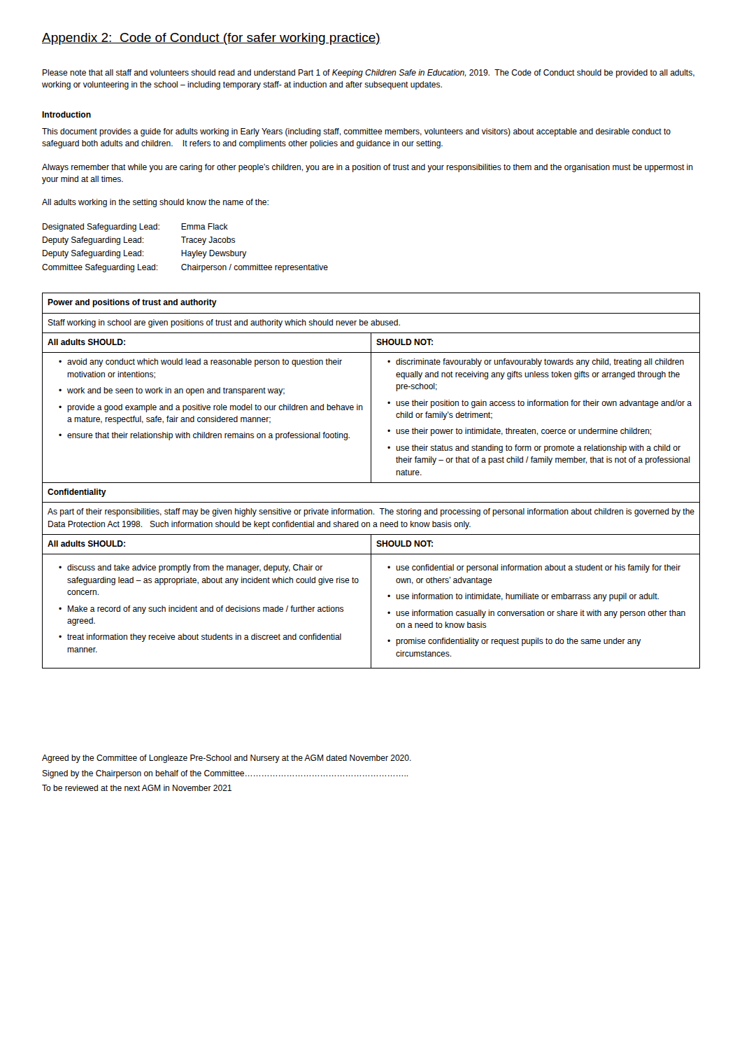Appendix 2: Code of Conduct (for safer working practice)
Please note that all staff and volunteers should read and understand Part 1 of Keeping Children Safe in Education, 2019. The Code of Conduct should be provided to all adults, working or volunteering in the school – including temporary staff- at induction and after subsequent updates.
Introduction
This document provides a guide for adults working in Early Years (including staff, committee members, volunteers and visitors) about acceptable and desirable conduct to safeguard both adults and children. It refers to and compliments other policies and guidance in our setting.
Always remember that while you are caring for other people’s children, you are in a position of trust and your responsibilities to them and the organisation must be uppermost in your mind at all times.
All adults working in the setting should know the name of the:
| Designated Safeguarding Lead: | Emma Flack |
| Deputy Safeguarding Lead: | Tracey Jacobs |
| Deputy Safeguarding Lead: | Hayley Dewsbury |
| Committee Safeguarding Lead: | Chairperson / committee representative |
| Power and positions of trust and authority |
| Staff working in school are given positions of trust and authority which should never be abused. |
| All adults SHOULD: | SHOULD NOT: |
| avoid any conduct which would lead a reasonable person to question their motivation or intentions; work and be seen to work in an open and transparent way; provide a good example and a positive role model to our children and behave in a mature, respectful, safe, fair and considered manner; ensure that their relationship with children remains on a professional footing. | discriminate favourably or unfavourably towards any child, treating all children equally and not receiving any gifts unless token gifts or arranged through the pre-school; use their position to gain access to information for their own advantage and/or a child or family’s detriment; use their power to intimidate, threaten, coerce or undermine children; use their status and standing to form or promote a relationship with a child or their family – or that of a past child / family member, that is not of a professional nature. |
| Confidentiality |
| As part of their responsibilities, staff may be given highly sensitive or private information. The storing and processing of personal information about children is governed by the Data Protection Act 1998. Such information should be kept confidential and shared on a need to know basis only. |
| All adults SHOULD: | SHOULD NOT: |
| discuss and take advice promptly from the manager, deputy, Chair or safeguarding lead – as appropriate, about any incident which could give rise to concern. Make a record of any such incident and of decisions made / further actions agreed. treat information they receive about students in a discreet and confidential manner. | use confidential or personal information about a student or his family for their own, or others’ advantage use information to intimidate, humiliate or embarrass any pupil or adult. use information casually in conversation or share it with any person other than on a need to know basis promise confidentiality or request pupils to do the same under any circumstances. |
Agreed by the Committee of Longleaze Pre-School and Nursery at the AGM dated November 2020.
Signed by the Chairperson on behalf of the Committee…………………………………………………..
To be reviewed at the next AGM in November 2021